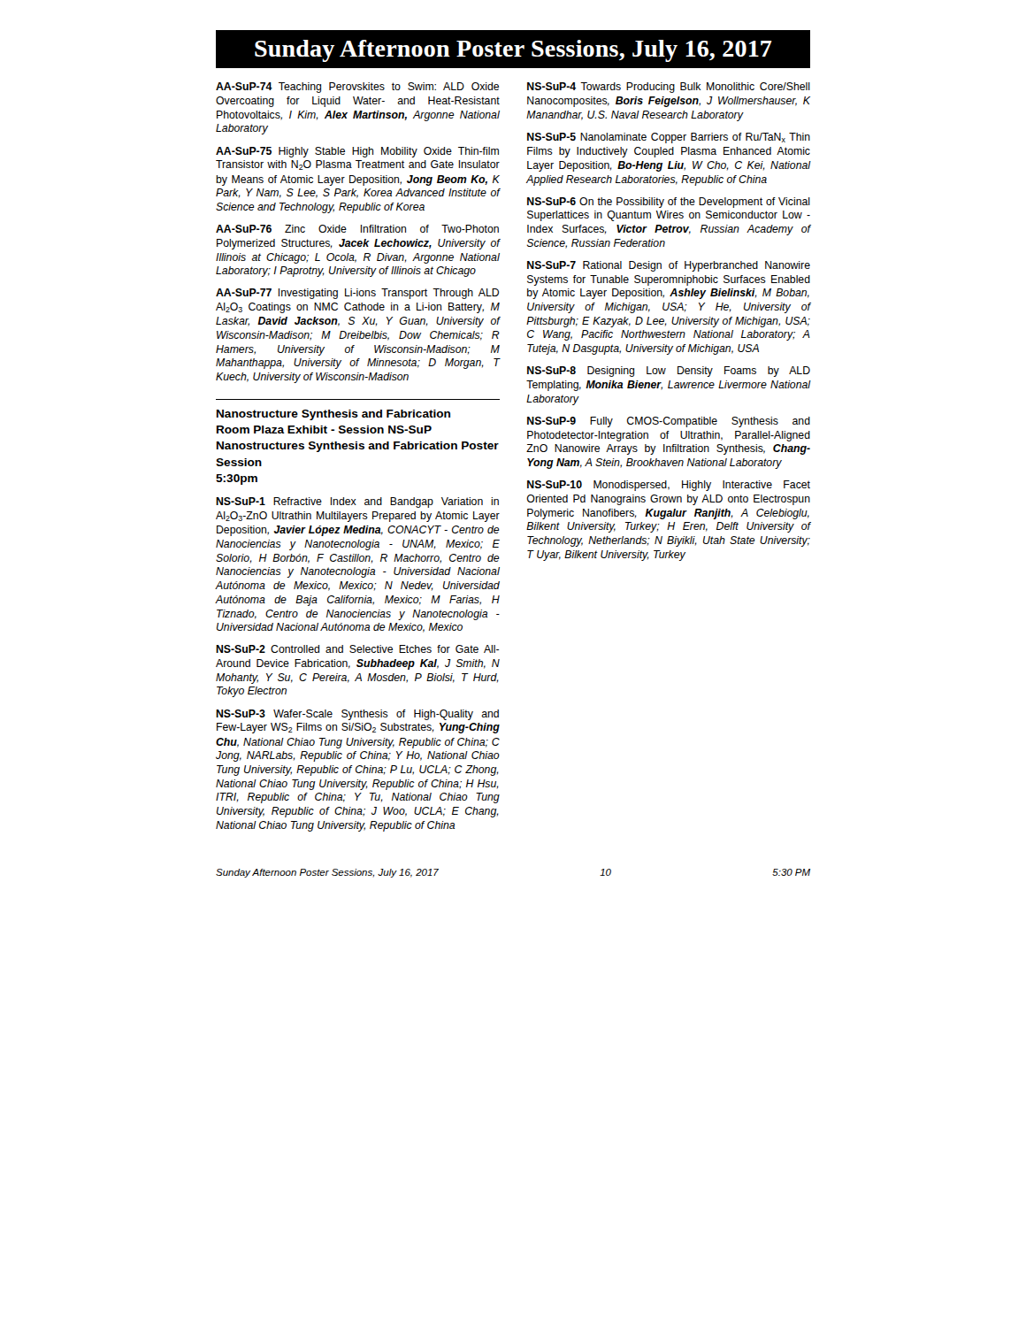Sunday Afternoon Poster Sessions, July 16, 2017
AA-SuP-74 Teaching Perovskites to Swim: ALD Oxide Overcoating for Liquid Water- and Heat-Resistant Photovoltaics, I Kim, Alex Martinson, Argonne National Laboratory
AA-SuP-75 Highly Stable High Mobility Oxide Thin-film Transistor with N2O Plasma Treatment and Gate Insulator by Means of Atomic Layer Deposition, Jong Beom Ko, K Park, Y Nam, S Lee, S Park, Korea Advanced Institute of Science and Technology, Republic of Korea
AA-SuP-76 Zinc Oxide Infiltration of Two-Photon Polymerized Structures, Jacek Lechowicz, University of Illinois at Chicago; L Ocola, R Divan, Argonne National Laboratory; I Paprotny, University of Illinois at Chicago
AA-SuP-77 Investigating Li-ions Transport Through ALD Al2O3 Coatings on NMC Cathode in a Li-ion Battery, M Laskar, David Jackson, S Xu, Y Guan, University of Wisconsin-Madison; M Dreibelbis, Dow Chemicals; R Hamers, University of Wisconsin-Madison; M Mahanthappa, University of Minnesota; D Morgan, T Kuech, University of Wisconsin-Madison
Nanostructure Synthesis and Fabrication
Room Plaza Exhibit - Session NS-SuP
Nanostructures Synthesis and Fabrication Poster Session
5:30pm
NS-SuP-1 Refractive Index and Bandgap Variation in Al2O3-ZnO Ultrathin Multilayers Prepared by Atomic Layer Deposition, Javier López Medina, CONACYT - Centro de Nanociencias y Nanotecnologia - UNAM, Mexico; E Solorio, H Borbón, F Castillon, R Machorro, Centro de Nanociencias y Nanotecnologia - Universidad Nacional Autónoma de Mexico, Mexico; N Nedev, Universidad Autónoma de Baja California, Mexico; M Farias, H Tiznado, Centro de Nanociencias y Nanotecnologia - Universidad Nacional Autónoma de Mexico, Mexico
NS-SuP-2 Controlled and Selective Etches for Gate All-Around Device Fabrication, Subhadeep Kal, J Smith, N Mohanty, Y Su, C Pereira, A Mosden, P Biolsi, T Hurd, Tokyo Electron
NS-SuP-3 Wafer-Scale Synthesis of High-Quality and Few-Layer WS2 Films on Si/SiO2 Substrates, Yung-Ching Chu, National Chiao Tung University, Republic of China; C Jong, NARLabs, Republic of China; Y Ho, National Chiao Tung University, Republic of China; P Lu, UCLA; C Zhong, National Chiao Tung University, Republic of China; H Hsu, ITRI, Republic of China; Y Tu, National Chiao Tung University, Republic of China; J Woo, UCLA; E Chang, National Chiao Tung University, Republic of China
NS-SuP-4 Towards Producing Bulk Monolithic Core/Shell Nanocomposites, Boris Feigelson, J Wollmershauser, K Manandhar, U.S. Naval Research Laboratory
NS-SuP-5 Nanolaminate Copper Barriers of Ru/TaNx Thin Films by Inductively Coupled Plasma Enhanced Atomic Layer Deposition, Bo-Heng Liu, W Cho, C Kei, National Applied Research Laboratories, Republic of China
NS-SuP-6 On the Possibility of the Development of Vicinal Superlattices in Quantum Wires on Semiconductor Low - Index Surfaces, Victor Petrov, Russian Academy of Science, Russian Federation
NS-SuP-7 Rational Design of Hyperbranched Nanowire Systems for Tunable Superomniphobic Surfaces Enabled by Atomic Layer Deposition, Ashley Bielinski, M Boban, University of Michigan, USA; Y He, University of Pittsburgh; E Kazyak, D Lee, University of Michigan, USA; C Wang, Pacific Northwestern National Laboratory; A Tuteja, N Dasgupta, University of Michigan, USA
NS-SuP-8 Designing Low Density Foams by ALD Templating, Monika Biener, Lawrence Livermore National Laboratory
NS-SuP-9 Fully CMOS-Compatible Synthesis and Photodetector-Integration of Ultrathin, Parallel-Aligned ZnO Nanowire Arrays by Infiltration Synthesis, Chang-Yong Nam, A Stein, Brookhaven National Laboratory
NS-SuP-10 Monodispersed, Highly Interactive Facet Oriented Pd Nanograins Grown by ALD onto Electrospun Polymeric Nanofibers, Kugalur Ranjith, A Celebioglu, Bilkent University, Turkey; H Eren, Delft University of Technology, Netherlands; N Biyikli, Utah State University; T Uyar, Bilkent University, Turkey
Sunday Afternoon Poster Sessions, July 16, 2017
10
5:30 PM